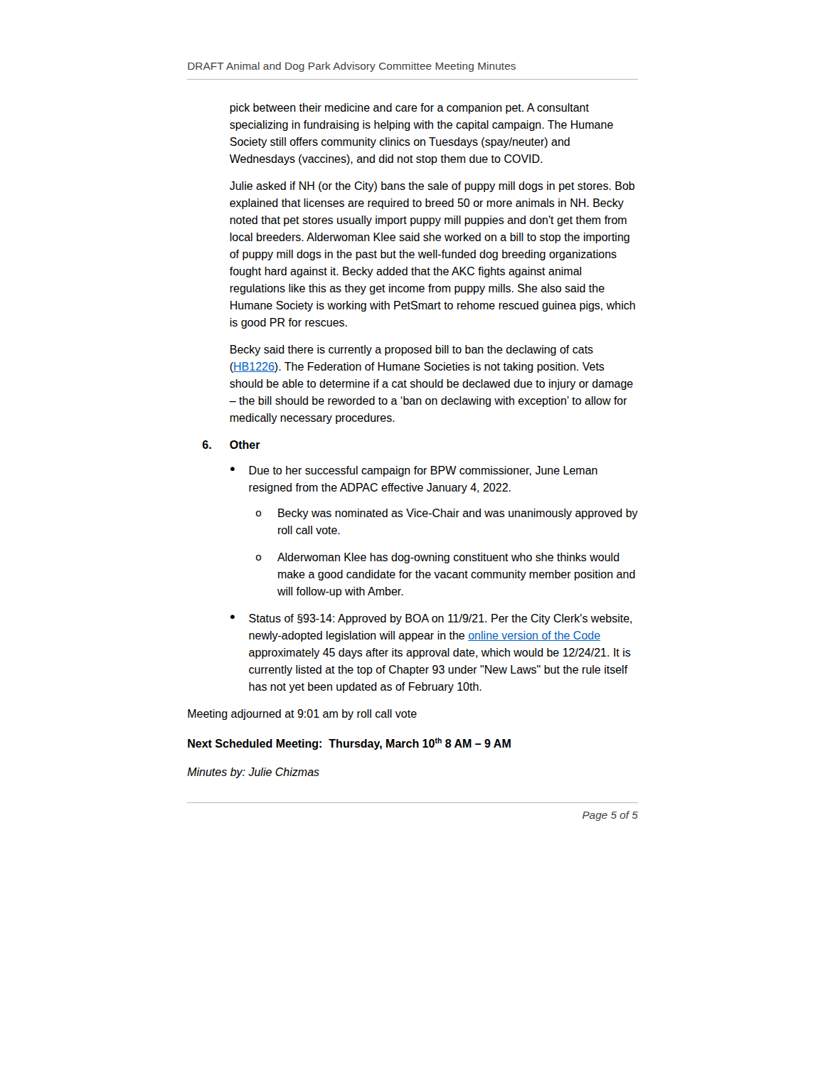DRAFT Animal and Dog Park Advisory Committee Meeting Minutes
pick between their medicine and care for a companion pet. A consultant specializing in fundraising is helping with the capital campaign. The Humane Society still offers community clinics on Tuesdays (spay/neuter) and Wednesdays (vaccines), and did not stop them due to COVID.
Julie asked if NH (or the City) bans the sale of puppy mill dogs in pet stores. Bob explained that licenses are required to breed 50 or more animals in NH. Becky noted that pet stores usually import puppy mill puppies and don't get them from local breeders. Alderwoman Klee said she worked on a bill to stop the importing of puppy mill dogs in the past but the well-funded dog breeding organizations fought hard against it. Becky added that the AKC fights against animal regulations like this as they get income from puppy mills. She also said the Humane Society is working with PetSmart to rehome rescued guinea pigs, which is good PR for rescues.
Becky said there is currently a proposed bill to ban the declawing of cats (HB1226). The Federation of Humane Societies is not taking position. Vets should be able to determine if a cat should be declawed due to injury or damage – the bill should be reworded to a ‘ban on declawing with exception’ to allow for medically necessary procedures.
6.
Other
Due to her successful campaign for BPW commissioner, June Leman resigned from the ADPAC effective January 4, 2022.
Becky was nominated as Vice-Chair and was unanimously approved by roll call vote.
Alderwoman Klee has dog-owning constituent who she thinks would make a good candidate for the vacant community member position and will follow-up with Amber.
Status of §93-14: Approved by BOA on 11/9/21. Per the City Clerk's website, newly-adopted legislation will appear in the online version of the Code approximately 45 days after its approval date, which would be 12/24/21. It is currently listed at the top of Chapter 93 under "New Laws" but the rule itself has not yet been updated as of February 10th.
Meeting adjourned at 9:01 am by roll call vote
Next Scheduled Meeting: Thursday, March 10th 8 AM – 9 AM
Minutes by: Julie Chizmas
Page 5 of 5